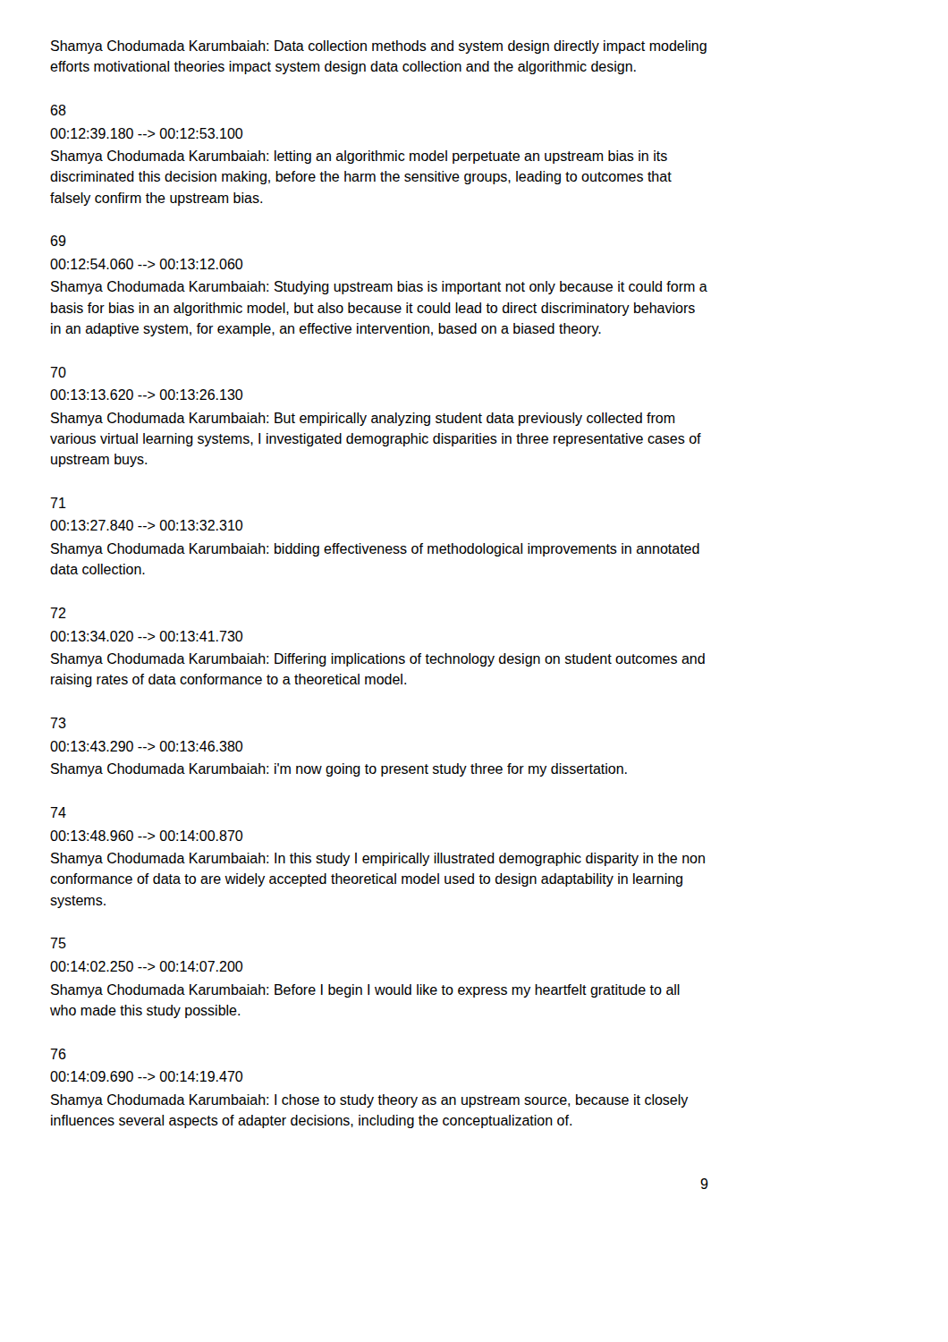Shamya Chodumada Karumbaiah: Data collection methods and system design directly impact modeling efforts motivational theories impact system design data collection and the algorithmic design.
68
00:12:39.180 --> 00:12:53.100
Shamya Chodumada Karumbaiah: letting an algorithmic model perpetuate an upstream bias in its discriminated this decision making, before the harm the sensitive groups, leading to outcomes that falsely confirm the upstream bias.
69
00:12:54.060 --> 00:13:12.060
Shamya Chodumada Karumbaiah: Studying upstream bias is important not only because it could form a basis for bias in an algorithmic model, but also because it could lead to direct discriminatory behaviors in an adaptive system, for example, an effective intervention, based on a biased theory.
70
00:13:13.620 --> 00:13:26.130
Shamya Chodumada Karumbaiah: But empirically analyzing student data previously collected from various virtual learning systems, I investigated demographic disparities in three representative cases of upstream buys.
71
00:13:27.840 --> 00:13:32.310
Shamya Chodumada Karumbaiah: bidding effectiveness of methodological improvements in annotated data collection.
72
00:13:34.020 --> 00:13:41.730
Shamya Chodumada Karumbaiah: Differing implications of technology design on student outcomes and raising rates of data conformance to a theoretical model.
73
00:13:43.290 --> 00:13:46.380
Shamya Chodumada Karumbaiah: i'm now going to present study three for my dissertation.
74
00:13:48.960 --> 00:14:00.870
Shamya Chodumada Karumbaiah: In this study I empirically illustrated demographic disparity in the non conformance of data to are widely accepted theoretical model used to design adaptability in learning systems.
75
00:14:02.250 --> 00:14:07.200
Shamya Chodumada Karumbaiah: Before I begin I would like to express my heartfelt gratitude to all who made this study possible.
76
00:14:09.690 --> 00:14:19.470
Shamya Chodumada Karumbaiah: I chose to study theory as an upstream source, because it closely influences several aspects of adapter decisions, including the conceptualization of.
9